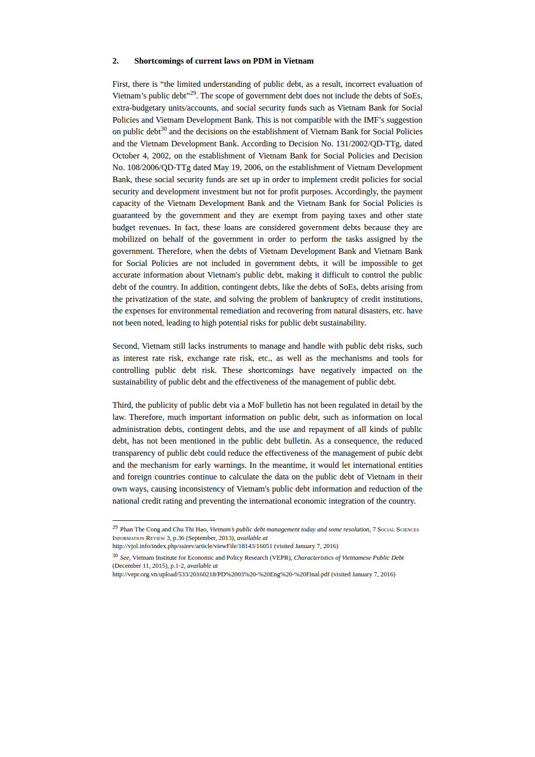2. Shortcomings of current laws on PDM in Vietnam
First, there is “the limited understanding of public debt, as a result, incorrect evaluation of Vietnam’s public debt”29. The scope of government debt does not include the debts of SoEs, extra-budgetary units/accounts, and social security funds such as Vietnam Bank for Social Policies and Vietnam Development Bank. This is not compatible with the IMF’s suggestion on public debt30 and the decisions on the establishment of Vietnam Bank for Social Policies and the Vietnam Development Bank. According to Decision No. 131/2002/QD-TTg, dated October 4, 2002, on the establishment of Vietnam Bank for Social Policies and Decision No. 108/2006/QD-TTg dated May 19, 2006, on the establishment of Vietnam Development Bank, these social security funds are set up in order to implement credit policies for social security and development investment but not for profit purposes. Accordingly, the payment capacity of the Vietnam Development Bank and the Vietnam Bank for Social Policies is guaranteed by the government and they are exempt from paying taxes and other state budget revenues. In fact, these loans are considered government debts because they are mobilized on behalf of the government in order to perform the tasks assigned by the government. Therefore, when the debts of Vietnam Development Bank and Vietnam Bank for Social Policies are not included in government debts, it will be impossible to get accurate information about Vietnam's public debt, making it difficult to control the public debt of the country. In addition, contingent debts, like the debts of SoEs, debts arising from the privatization of the state, and solving the problem of bankruptcy of credit institutions, the expenses for environmental remediation and recovering from natural disasters, etc. have not been noted, leading to high potential risks for public debt sustainability.
Second, Vietnam still lacks instruments to manage and handle with public debt risks, such as interest rate risk, exchange rate risk, etc., as well as the mechanisms and tools for controlling public debt risk. These shortcomings have negatively impacted on the sustainability of public debt and the effectiveness of the management of public debt.
Third, the publicity of public debt via a MoF bulletin has not been regulated in detail by the law. Therefore, much important information on public debt, such as information on local administration debts, contingent debts, and the use and repayment of all kinds of public debt, has not been mentioned in the public debt bulletin. As a consequence, the reduced transparency of public debt could reduce the effectiveness of the management of pubic debt and the mechanism for early warnings. In the meantime, it would let international entities and foreign countries continue to calculate the data on the public debt of Vietnam in their own ways, causing inconsistency of Vietnam's public debt information and reduction of the national credit rating and preventing the international economic integration of the country.
29 Phan The Cong and Chu Thi Hao, Vietnam’s public debt management today and some resolution, 7 Social Sciences Information Review 3, p.36 (September, 2013), available at
http://vjol.info/index.php/ssirev/article/viewFile/18143/16051 (visited January 7, 2016)
30 See, Vietnam Institute for Economic and Policy Research (VEPR), Characteristics of Vietnamese Public Debt (December 11, 2015), p.1-2, available at
http://vepr.org.vn/upload/533/20160218/PD%2003%20-%20Eng%20-%20Final.pdf (visited January 7, 2016)